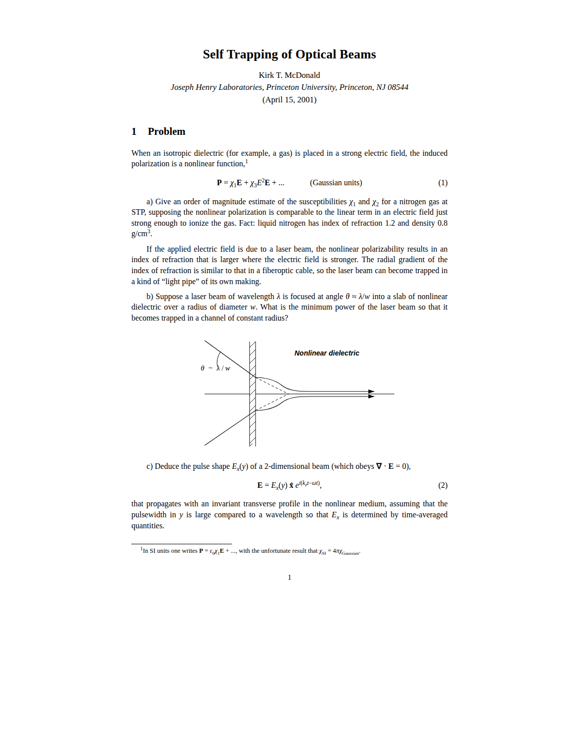Self Trapping of Optical Beams
Kirk T. McDonald
Joseph Henry Laboratories, Princeton University, Princeton, NJ 08544
(April 15, 2001)
1 Problem
When an isotropic dielectric (for example, a gas) is placed in a strong electric field, the induced polarization is a nonlinear function,1
P = χ1E + χ3E2E + ... (Gaussian units) (1)
a) Give an order of magnitude estimate of the susceptibilities χ1 and χ2 for a nitrogen gas at STP, supposing the nonlinear polarization is comparable to the linear term in an electric field just strong enough to ionize the gas. Fact: liquid nitrogen has index of refraction 1.2 and density 0.8 g/cm3.
If the applied electric field is due to a laser beam, the nonlinear polarizability results in an index of refraction that is larger where the electric field is stronger. The radial gradient of the index of refraction is similar to that in a fiberoptic cable, so the laser beam can become trapped in a kind of “light pipe” of its own making.
b) Suppose a laser beam of wavelength λ is focused at angle θ ≈ λ/w into a slab of nonlinear dielectric over a radius of diameter w. What is the minimum power of the laser beam so that it becomes trapped in a channel of constant radius?
θ ~ λ / w Nonlinear dielectric
c) Deduce the pulse shape Ex(y) of a 2-dimensional beam (which obeys ∇ · E = 0),
E = Ex(y) x̂ ei(kzz−ωt), (2)
that propagates with an invariant transverse profile in the nonlinear medium, assuming that the pulsewidth in y is large compared to a wavelength so that Ex is determined by time-averaged quantities.
1In SI units one writes P = ε0χ1E + ..., with the unfortunate result that χSI = 4πχGaussian.
1